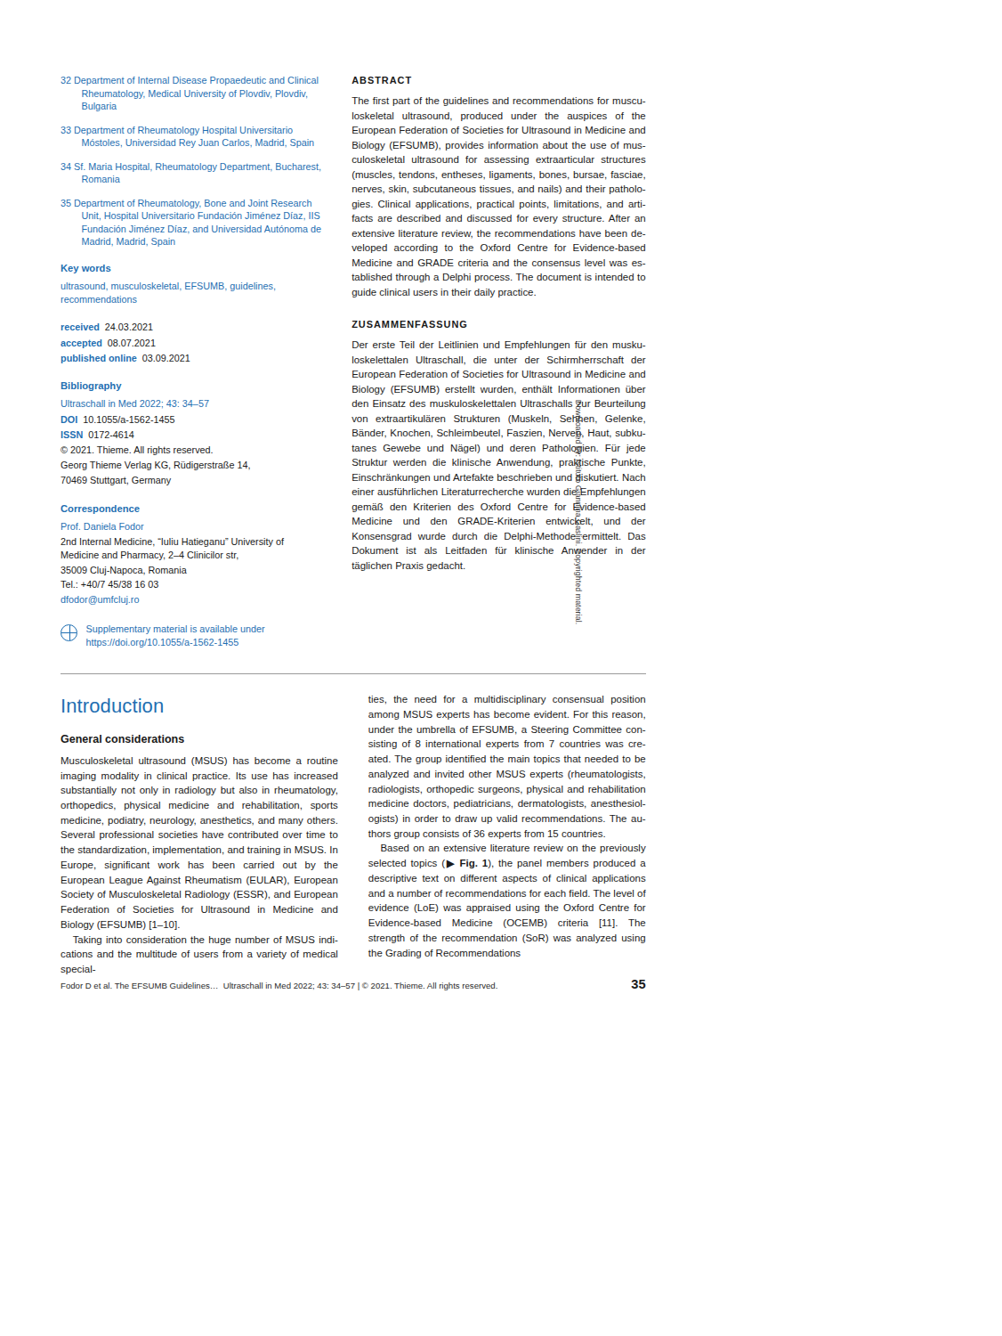Downloaded by: Istituto Giannina Gaslini. Copyrighted material.
32 Department of Internal Disease Propaedeutic and Clinical Rheumatology, Medical University of Plovdiv, Plovdiv, Bulgaria
33 Department of Rheumatology Hospital Universitario Móstoles, Universidad Rey Juan Carlos, Madrid, Spain
34 Sf. Maria Hospital, Rheumatology Department, Bucharest, Romania
35 Department of Rheumatology, Bone and Joint Research Unit, Hospital Universitario Fundación Jiménez Díaz, IIS Fundación Jiménez Díaz, and Universidad Autónoma de Madrid, Madrid, Spain
Key words
ultrasound, musculoskeletal, EFSUMB, guidelines, recommendations
received 24.03.2021
accepted 08.07.2021
published online 03.09.2021
Bibliography
Ultraschall in Med 2022; 43: 34–57
DOI 10.1055/a-1562-1455
ISSN 0172-4614
© 2021. Thieme. All rights reserved.
Georg Thieme Verlag KG, Rüdigerstraße 14,
70469 Stuttgart, Germany
Correspondence
Prof. Daniela Fodor
2nd Internal Medicine, “Iuliu Hatieganu” University of Medicine and Pharmacy, 2–4 Clinicilor str,
35009 Cluj-Napoca, Romania
Tel.: +40/7 45/38 16 03
dfodor@umfcluj.ro
Supplementary material is available under
https://doi.org/10.1055/a-1562-1455
Abstract
The first part of the guidelines and recommendations for musculoskeletal ultrasound, produced under the auspices of the European Federation of Societies for Ultrasound in Medicine and Biology (EFSUMB), provides information about the use of musculoskeletal ultrasound for assessing extraarticular structures (muscles, tendons, entheses, ligaments, bones, bursae, fasciae, nerves, skin, subcutaneous tissues, and nails) and their pathologies. Clinical applications, practical points, limitations, and artifacts are described and discussed for every structure. After an extensive literature review, the recommendations have been developed according to the Oxford Centre for Evidence-based Medicine and GRADE criteria and the consensus level was established through a Delphi process. The document is intended to guide clinical users in their daily practice.
Zusammenfassung
Der erste Teil der Leitlinien und Empfehlungen für den muskuloskelettalen Ultraschall, die unter der Schirmherrschaft der European Federation of Societies for Ultrasound in Medicine and Biology (EFSUMB) erstellt wurden, enthält Informationen über den Einsatz des muskuloskelettalen Ultraschalls zur Beurteilung von extraartikulären Strukturen (Muskeln, Sehnen, Gelenke, Bänder, Knochen, Schleimbeutel, Faszien, Nerven, Haut, subkutanes Gewebe und Nägel) und deren Pathologien. Für jede Struktur werden die klinische Anwendung, praktische Punkte, Einschränkungen und Artefakte beschrieben und diskutiert. Nach einer ausführlichen Literaturrecherche wurden die Empfehlungen gemäß den Kriterien des Oxford Centre for Evidence-based Medicine und den GRADE-Kriterien entwickelt, und der Konsensgrad wurde durch die Delphi-Methode ermittelt. Das Dokument ist als Leitfaden für klinische Anwender in der täglichen Praxis gedacht.
Introduction
General considerations
Musculoskeletal ultrasound (MSUS) has become a routine imaging modality in clinical practice. Its use has increased substantially not only in radiology but also in rheumatology, orthopedics, physical medicine and rehabilitation, sports medicine, podiatry, neurology, anesthetics, and many others. Several professional societies have contributed over time to the standardization, implementation, and training in MSUS. In Europe, significant work has been carried out by the European League Against Rheumatism (EULAR), European Society of Musculoskeletal Radiology (ESSR), and European Federation of Societies for Ultrasound in Medicine and Biology (EFSUMB) [1–10].
Taking into consideration the huge number of MSUS indications and the multitude of users from a variety of medical special-
ties, the need for a multidisciplinary consensual position among MSUS experts has become evident. For this reason, under the umbrella of EFSUMB, a Steering Committee consisting of 8 international experts from 7 countries was created. The group identified the main topics that needed to be analyzed and invited other MSUS experts (rheumatologists, radiologists, orthopedic surgeons, physical and rehabilitation medicine doctors, pediatricians, dermatologists, anesthesiologists) in order to draw up valid recommendations. The authors group consists of 36 experts from 15 countries.
Based on an extensive literature review on the previously selected topics (▶ Fig. 1), the panel members produced a descriptive text on different aspects of clinical applications and a number of recommendations for each field. The level of evidence (LoE) was appraised using the Oxford Centre for Evidence-based Medicine (OCEMB) criteria [11]. The strength of the recommendation (SoR) was analyzed using the Grading of Recommendations
Fodor D et al. The EFSUMB Guidelines… Ultraschall in Med 2022; 43: 34–57 | © 2021. Thieme. All rights reserved.
35